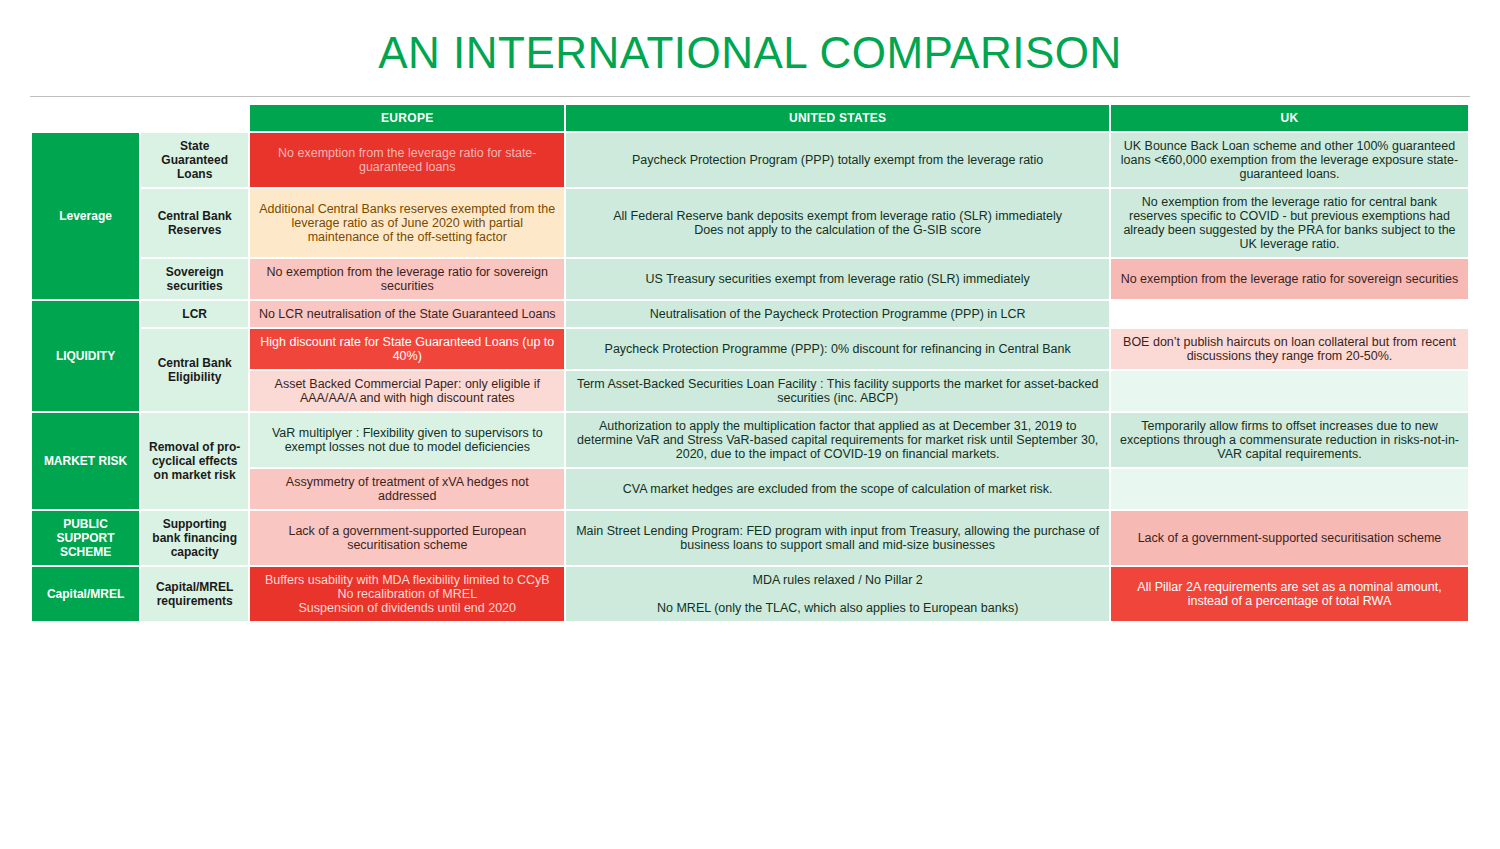AN INTERNATIONAL COMPARISON
| | EUROPE | UNITED STATES | UK |
| --- | --- | --- | --- |
| Leverage | State Guaranteed Loans | No exemption from the leverage ratio for state-guaranteed loans | Paycheck Protection Program (PPP) totally exempt from the leverage ratio | UK Bounce Back Loan scheme and other 100% guaranteed loans <€60,000 exemption from the leverage exposure state-guaranteed loans. |
| Central Bank Reserves | Additional Central Banks reserves exempted from the leverage ratio as of June 2020 with partial maintenance of the off-setting factor | All Federal Reserve bank deposits exempt from leverage ratio (SLR) immediately Does not apply to the calculation of the G-SIB score | No exemption from the leverage ratio for central bank reserves specific to COVID - but previous exemptions had already been suggested by the PRA for banks subject to the UK leverage ratio. |
| Sovereign securities | No exemption from the leverage ratio for sovereign securities | US Treasury securities exempt from leverage ratio (SLR) immediately | No exemption from the leverage ratio for sovereign securities |
| LIQUIDITY | LCR | No LCR neutralisation of the State Guaranteed Loans | Neutralisation of the Paycheck Protection Programme (PPP) in LCR | |
| Central Bank Eligibility | High discount rate for State Guaranteed Loans (up to 40%) | Paycheck Protection Programme (PPP): 0% discount for refinancing in Central Bank | BOE don’t publish haircuts on loan collateral but from recent discussions they range from 20-50%. |
| Asset Backed Commercial Paper: only eligible if AAA/AA/A and with high discount rates | Term Asset-Backed Securities Loan Facility : This facility supports the market for asset-backed securities (inc. ABCP) | |
| MARKET RISK | Removal of pro-cyclical effects on market risk | VaR multiplyer : Flexibility given to supervisors to exempt losses not due to model deficiencies | Authorization to apply the multiplication factor that applied as at December 31, 2019 to determine VaR and Stress VaR-based capital requirements for market risk until September 30, 2020, due to the impact of COVID-19 on financial markets. | Temporarily allow firms to offset increases due to new exceptions through a commensurate reduction in risks-not-in-VAR capital requirements. |
| Assymmetry of treatment of xVA hedges not addressed | CVA market hedges are excluded from the scope of calculation of market risk. | |
| PUBLIC SUPPORT SCHEME | Supporting bank financing capacity | Lack of a government-supported European securitisation scheme | Main Street Lending Program: FED program with input from Treasury, allowing the purchase of business loans to support small and mid-size businesses | Lack of a government-supported securitisation scheme |
| Capital/MREL | Capital/MREL requirements | Buffers usability with MDA flexibility limited to CCyB No recalibration of MREL Suspension of dividends until end 2020 | MDA rules relaxed / No Pillar 2 No MREL (only the TLAC, which also applies to European banks) | All Pillar 2A requirements are set as a nominal amount, instead of a percentage of total RWA |